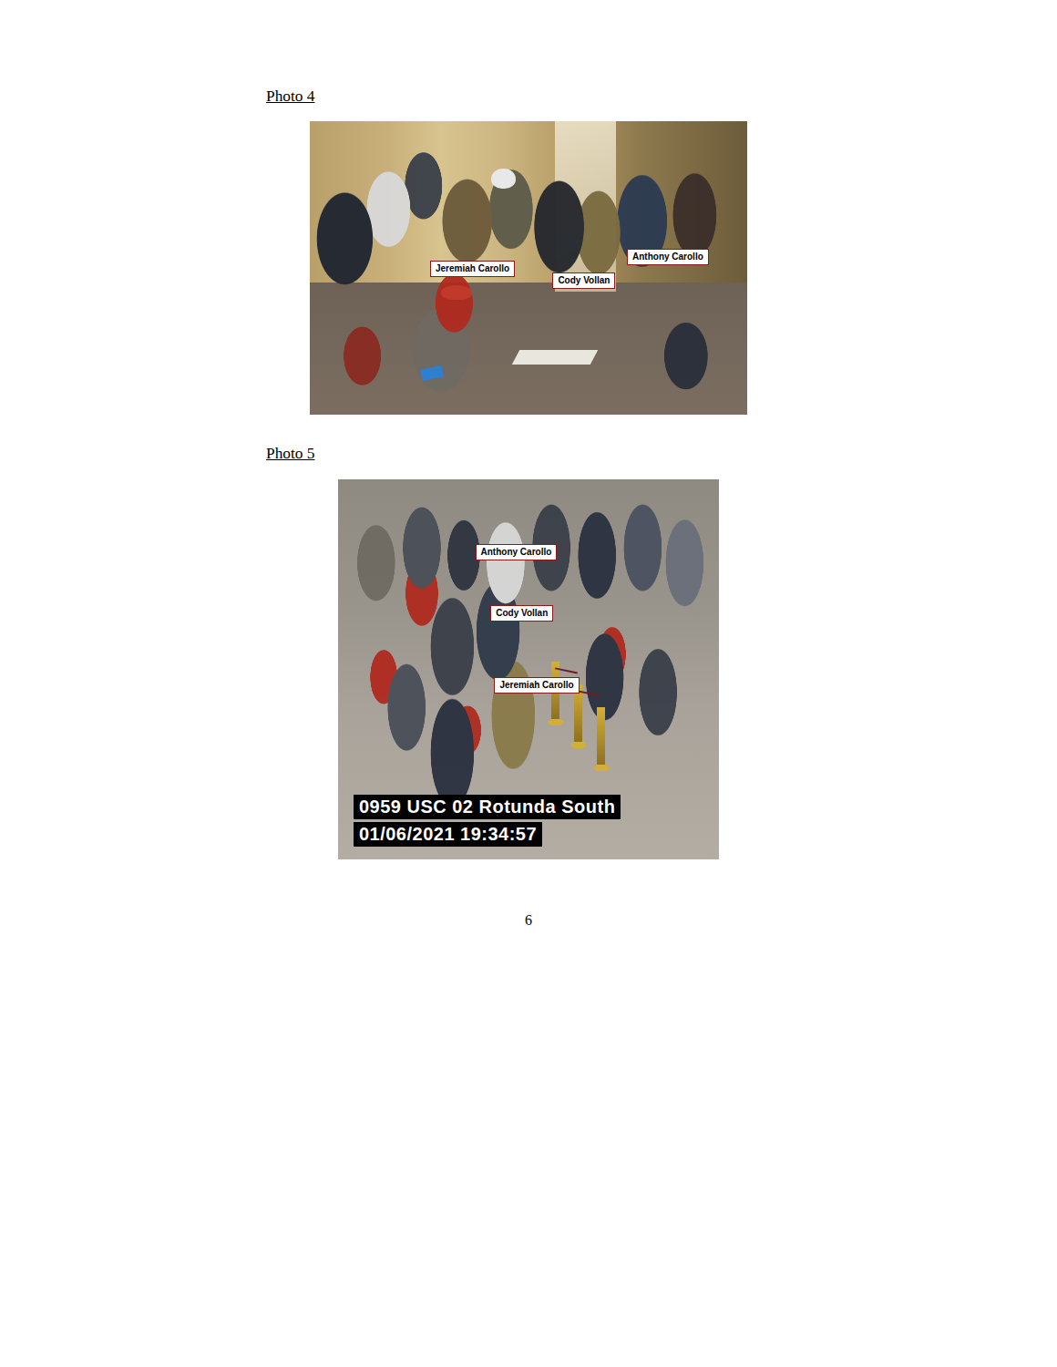Photo 4
Jeremiah Carollo
Cody Vollan
Anthony Carollo
Photo 5
Anthony Carollo
Cody Vollan
Jeremiah Carollo
0959 USC 02 Rotunda South
01/06/2021 19:34:57
6